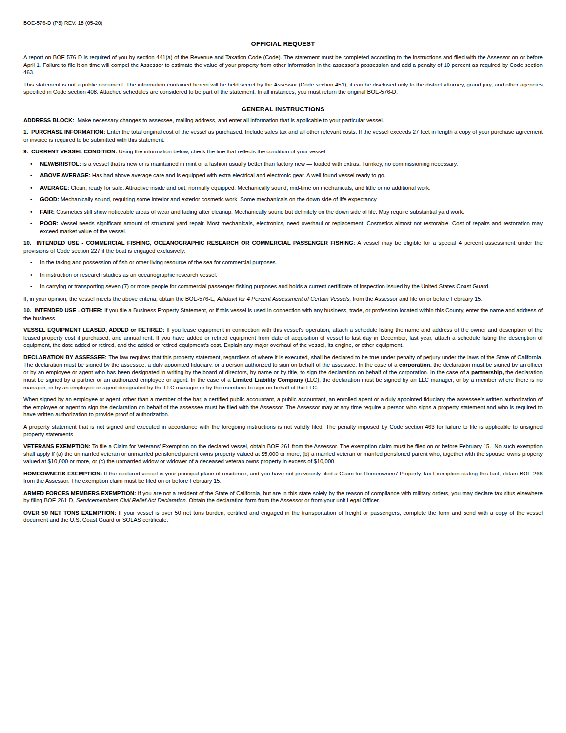BOE-576-D (P3) REV. 18 (05-20)
OFFICIAL REQUEST
A report on BOE-576-D is required of you by section 441(a) of the Revenue and Taxation Code (Code). The statement must be completed according to the instructions and filed with the Assessor on or before April 1. Failure to file it on time will compel the Assessor to estimate the value of your property from other information in the assessor's possession and add a penalty of 10 percent as required by Code section 463.
This statement is not a public document. The information contained herein will be held secret by the Assessor (Code section 451); it can be disclosed only to the district attorney, grand jury, and other agencies specified in Code section 408. Attached schedules are considered to be part of the statement. In all instances, you must return the original BOE-576-D.
GENERAL INSTRUCTIONS
ADDRESS BLOCK: Make necessary changes to assessee, mailing address, and enter all information that is applicable to your particular vessel.
1. PURCHASE INFORMATION: Enter the total original cost of the vessel as purchased. Include sales tax and all other relevant costs. If the vessel exceeds 27 feet in length a copy of your purchase agreement or invoice is required to be submitted with this statement.
9. CURRENT VESSEL CONDITION: Using the information below, check the line that reflects the condition of your vessel:
NEW/BRISTOL: is a vessel that is new or is maintained in mint or a fashion usually better than factory new — loaded with extras. Turnkey, no commissioning necessary.
ABOVE AVERAGE: Has had above average care and is equipped with extra electrical and electronic gear. A well-found vessel ready to go.
AVERAGE: Clean, ready for sale. Attractive inside and out, normally equipped. Mechanically sound, mid-time on mechanicals, and little or no additional work.
GOOD: Mechanically sound, requiring some interior and exterior cosmetic work. Some mechanicals on the down side of life expectancy.
FAIR: Cosmetics still show noticeable areas of wear and fading after cleanup. Mechanically sound but definitely on the down side of life. May require substantial yard work.
POOR: Vessel needs significant amount of structural yard repair. Most mechanicals, electronics, need overhaul or replacement. Cosmetics almost not restorable. Cost of repairs and restoration may exceed market value of the vessel.
10. INTENDED USE - COMMERCIAL FISHING, OCEANOGRAPHIC RESEARCH OR COMMERCIAL PASSENGER FISHING: A vessel may be eligible for a special 4 percent assessment under the provisions of Code section 227 if the boat is engaged exclusively:
In the taking and possession of fish or other living resource of the sea for commercial purposes.
In instruction or research studies as an oceanographic research vessel.
In carrying or transporting seven (7) or more people for commercial passenger fishing purposes and holds a current certificate of inspection issued by the United States Coast Guard.
If, in your opinion, the vessel meets the above criteria, obtain the BOE-576-E, Affidavit for 4 Percent Assessment of Certain Vessels, from the Assessor and file on or before February 15.
10. INTENDED USE - OTHER: If you file a Business Property Statement, or if this vessel is used in connection with any business, trade, or profession located within this County, enter the name and address of the business.
VESSEL EQUIPMENT LEASED, ADDED or RETIRED: If you lease equipment in connection with this vessel's operation, attach a schedule listing the name and address of the owner and description of the leased property cost if purchased, and annual rent. If you have added or retired equipment from date of acquisition of vessel to last day in December, last year, attach a schedule listing the description of equipment, the date added or retired, and the added or retired equipment's cost. Explain any major overhaul of the vessel, its engine, or other equipment.
DECLARATION BY ASSESSEE: The law requires that this property statement, regardless of where it is executed, shall be declared to be true under penalty of perjury under the laws of the State of California. The declaration must be signed by the assessee, a duly appointed fiduciary, or a person authorized to sign on behalf of the assessee. In the case of a corporation, the declaration must be signed by an officer or by an employee or agent who has been designated in writing by the board of directors, by name or by title, to sign the declaration on behalf of the corporation. In the case of a partnership, the declaration must be signed by a partner or an authorized employee or agent. In the case of a Limited Liability Company (LLC), the declaration must be signed by an LLC manager, or by a member where there is no manager, or by an employee or agent designated by the LLC manager or by the members to sign on behalf of the LLC.
When signed by an employee or agent, other than a member of the bar, a certified public accountant, a public accountant, an enrolled agent or a duly appointed fiduciary, the assessee's written authorization of the employee or agent to sign the declaration on behalf of the assessee must be filed with the Assessor. The Assessor may at any time require a person who signs a property statement and who is required to have written authorization to provide proof of authorization.
A property statement that is not signed and executed in accordance with the foregoing instructions is not validly filed. The penalty imposed by Code section 463 for failure to file is applicable to unsigned property statements.
VETERANS EXEMPTION: To file a Claim for Veterans' Exemption on the declared vessel, obtain BOE-261 from the Assessor. The exemption claim must be filed on or before February 15. No such exemption shall apply if (a) the unmarried veteran or unmarried pensioned parent owns property valued at $5,000 or more, (b) a married veteran or married pensioned parent who, together with the spouse, owns property valued at $10,000 or more, or (c) the unmarried widow or widower of a deceased veteran owns property in excess of $10,000.
HOMEOWNERS EXEMPTION: If the declared vessel is your principal place of residence, and you have not previously filed a Claim for Homeowners' Property Tax Exemption stating this fact, obtain BOE-266 from the Assessor. The exemption claim must be filed on or before February 15.
ARMED FORCES MEMBERS EXEMPTION: If you are not a resident of the State of California, but are in this state solely by the reason of compliance with military orders, you may declare tax situs elsewhere by filing BOE-261-D, Servicemembers Civil Relief Act Declaration. Obtain the declaration form from the Assessor or from your unit Legal Officer.
OVER 50 NET TONS EXEMPTION: If your vessel is over 50 net tons burden, certified and engaged in the transportation of freight or passengers, complete the form and send with a copy of the vessel document and the U.S. Coast Guard or SOLAS certificate.